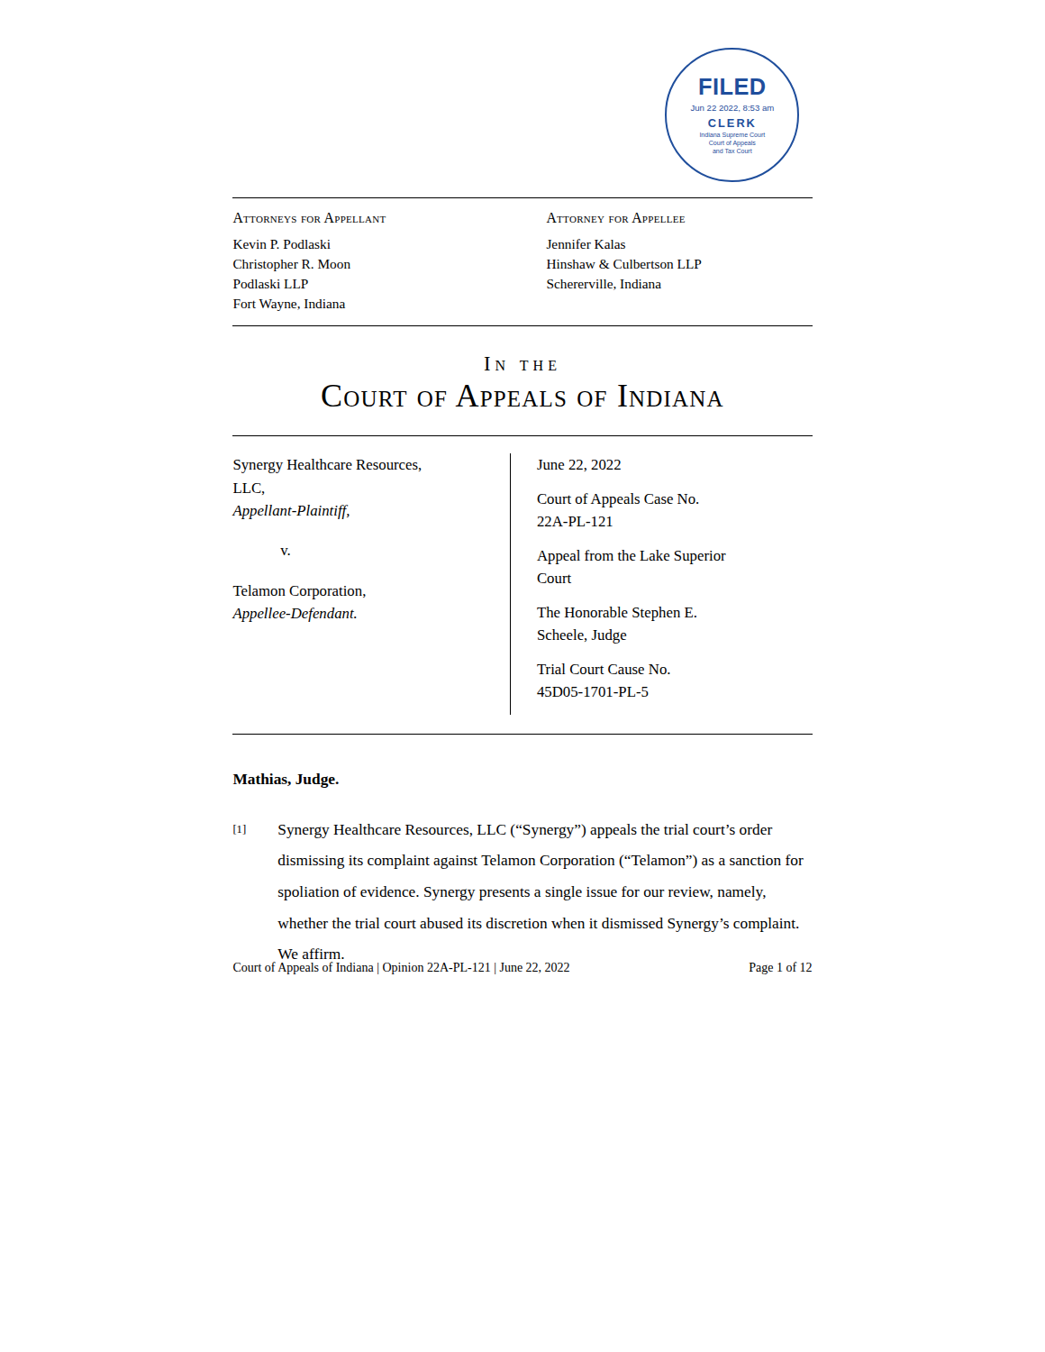FILED
Jun 22 2022, 8:53 am
CLERK
Indiana Supreme Court
Court of Appeals
and Tax Court
Attorneys for Appellant
Kevin P. Podlaski
Christopher R. Moon
Podlaski LLP
Fort Wayne, Indiana
Attorney for Appellee
Jennifer Kalas
Hinshaw & Culbertson LLP
Schererville, Indiana
In the
Court of Appeals of Indiana
Synergy Healthcare Resources,
LLC,
Appellant-Plaintiff,
v.
Telamon Corporation,
Appellee-Defendant.
June 22, 2022
Court of Appeals Case No.
22A-PL-121
Appeal from the Lake Superior
Court
The Honorable Stephen E.
Scheele, Judge
Trial Court Cause No.
45D05-1701-PL-5
Mathias, Judge.
[1] Synergy Healthcare Resources, LLC (“Synergy”) appeals the trial court’s order dismissing its complaint against Telamon Corporation (“Telamon”) as a sanction for spoliation of evidence. Synergy presents a single issue for our review, namely, whether the trial court abused its discretion when it dismissed Synergy’s complaint. We affirm.
Court of Appeals of Indiana | Opinion 22A-PL-121 | June 22, 2022 Page 1 of 12